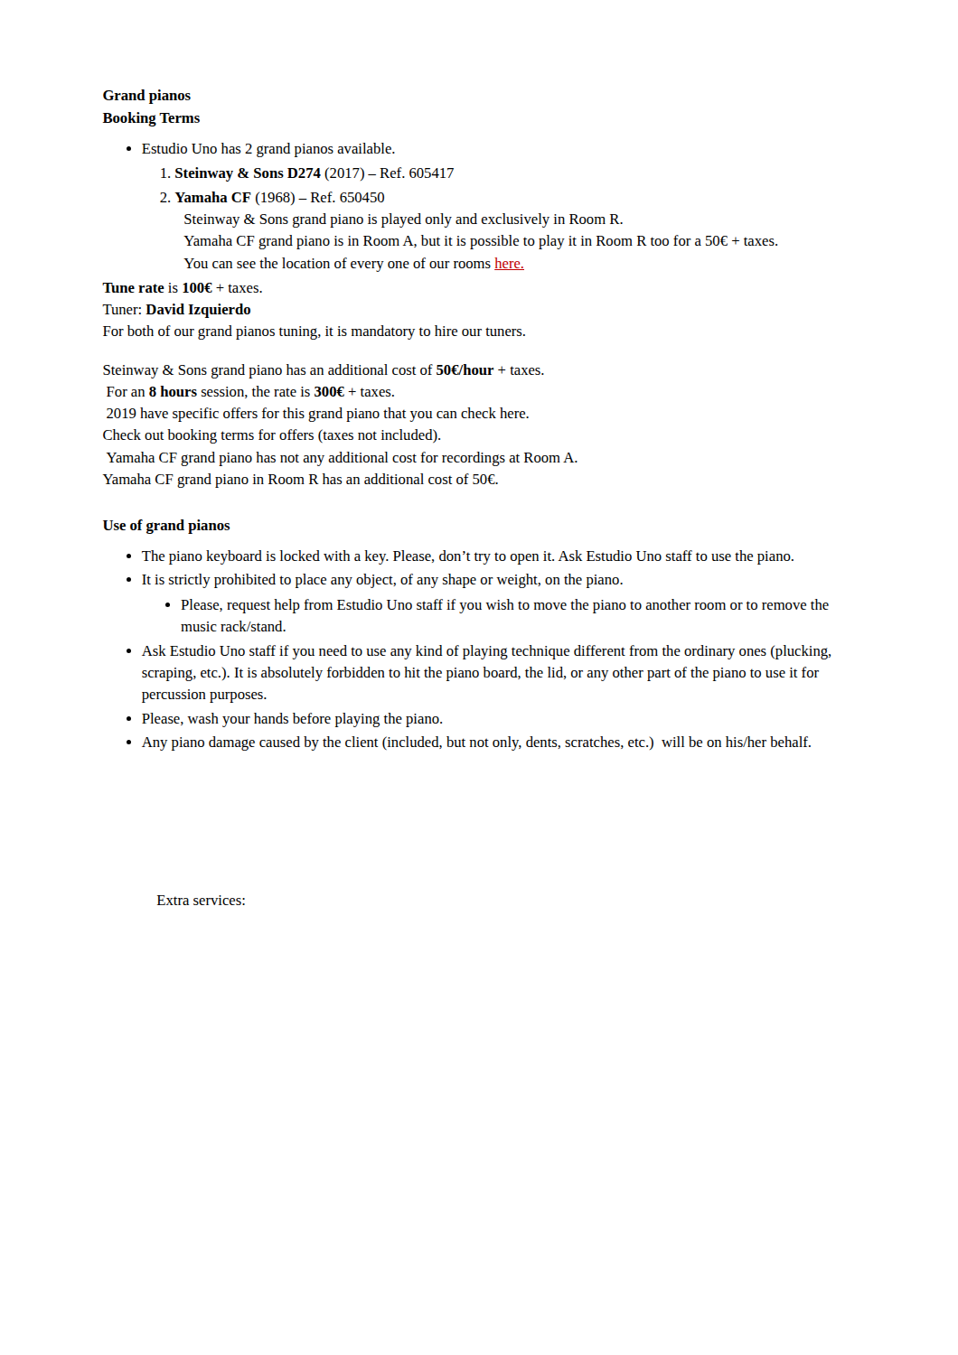Grand pianos
Booking Terms
Estudio Uno has 2 grand pianos available.
Steinway & Sons D274 (2017) – Ref. 605417
Yamaha CF (1968) – Ref. 650450
Steinway & Sons grand piano is played only and exclusively in Room R.
Yamaha CF grand piano is in Room A, but it is possible to play it in Room R too for a 50€ + taxes.
You can see the location of every one of our rooms here.
Tune rate is 100€ + taxes.
Tuner: David Izquierdo
For both of our grand pianos tuning, it is mandatory to hire our tuners.
Steinway & Sons grand piano has an additional cost of 50€/hour + taxes.
For an 8 hours session, the rate is 300€ + taxes.
2019 have specific offers for this grand piano that you can check here.
Check out booking terms for offers (taxes not included).
Yamaha CF grand piano has not any additional cost for recordings at Room A.
Yamaha CF grand piano in Room R has an additional cost of 50€.
Use of grand pianos
The piano keyboard is locked with a key. Please, don’t try to open it. Ask Estudio Uno staff to use the piano.
It is strictly prohibited to place any object, of any shape or weight, on the piano.
Please, request help from Estudio Uno staff if you wish to move the piano to another room or to remove the music rack/stand.
Ask Estudio Uno staff if you need to use any kind of playing technique different from the ordinary ones (plucking, scraping, etc.). It is absolutely forbidden to hit the piano board, the lid, or any other part of the piano to use it for percussion purposes.
Please, wash your hands before playing the piano.
Any piano damage caused by the client (included, but not only, dents, scratches, etc.) will be on his/her behalf.
Extra services: